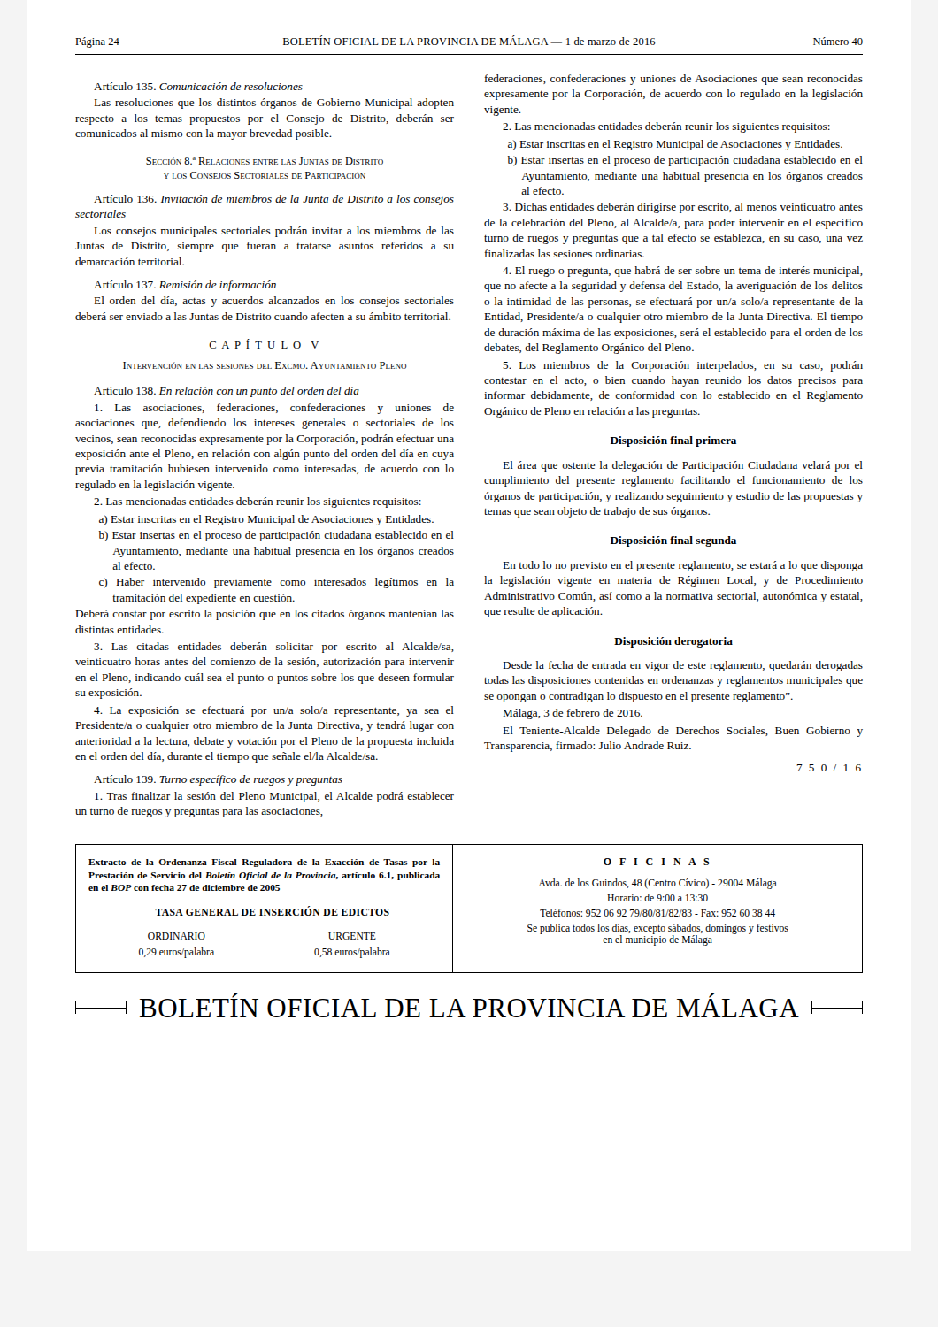Página 24
BOLETÍN OFICIAL DE LA PROVINCIA DE MÁLAGA — 1 de marzo de 2016
Número 40
Artículo 135. Comunicación de resoluciones
Las resoluciones que los distintos órganos de Gobierno Municipal adopten respecto a los temas propuestos por el Consejo de Distrito, deberán ser comunicados al mismo con la mayor brevedad posible.
Sección 8.ª Relaciones entre las Juntas de Distrito
y los Consejos Sectoriales de Participación
Artículo 136. Invitación de miembros de la Junta de Distrito a los consejos sectoriales
Los consejos municipales sectoriales podrán invitar a los miembros de las Juntas de Distrito, siempre que fueran a tratarse asuntos referidos a su demarcación territorial.
Artículo 137. Remisión de información
El orden del día, actas y acuerdos alcanzados en los consejos sectoriales deberá ser enviado a las Juntas de Distrito cuando afecten a su ámbito territorial.
C A P Í T U L O V
Intervención en las sesiones del Excmo. Ayuntamiento Pleno
Artículo 138. En relación con un punto del orden del día
1. Las asociaciones, federaciones, confederaciones y uniones de asociaciones que, defendiendo los intereses generales o sectoriales de los vecinos, sean reconocidas expresamente por la Corporación, podrán efectuar una exposición ante el Pleno, en relación con algún punto del orden del día en cuya previa tramitación hubiesen intervenido como interesadas, de acuerdo con lo regulado en la legislación vigente.
2. Las mencionadas entidades deberán reunir los siguientes requisitos:
a) Estar inscritas en el Registro Municipal de Asociaciones y Entidades.
b) Estar insertas en el proceso de participación ciudadana establecido en el Ayuntamiento, mediante una habitual presencia en los órganos creados al efecto.
c) Haber intervenido previamente como interesados legítimos en la tramitación del expediente en cuestión.
Deberá constar por escrito la posición que en los citados órganos mantenían las distintas entidades.
3. Las citadas entidades deberán solicitar por escrito al Alcalde/sa, veinticuatro horas antes del comienzo de la sesión, autorización para intervenir en el Pleno, indicando cuál sea el punto o puntos sobre los que deseen formular su exposición.
4. La exposición se efectuará por un/a solo/a representante, ya sea el Presidente/a o cualquier otro miembro de la Junta Directiva, y tendrá lugar con anterioridad a la lectura, debate y votación por el Pleno de la propuesta incluida en el orden del día, durante el tiempo que señale el/la Alcalde/sa.
Artículo 139. Turno específico de ruegos y preguntas
1. Tras finalizar la sesión del Pleno Municipal, el Alcalde podrá establecer un turno de ruegos y preguntas para las asociaciones,
federaciones, confederaciones y uniones de Asociaciones que sean reconocidas expresamente por la Corporación, de acuerdo con lo regulado en la legislación vigente.
2. Las mencionadas entidades deberán reunir los siguientes requisitos:
a) Estar inscritas en el Registro Municipal de Asociaciones y Entidades.
b) Estar insertas en el proceso de participación ciudadana establecido en el Ayuntamiento, mediante una habitual presencia en los órganos creados al efecto.
3. Dichas entidades deberán dirigirse por escrito, al menos veinticuatro antes de la celebración del Pleno, al Alcalde/a, para poder intervenir en el específico turno de ruegos y preguntas que a tal efecto se establezca, en su caso, una vez finalizadas las sesiones ordinarias.
4. El ruego o pregunta, que habrá de ser sobre un tema de interés municipal, que no afecte a la seguridad y defensa del Estado, la averiguación de los delitos o la intimidad de las personas, se efectuará por un/a solo/a representante de la Entidad, Presidente/a o cualquier otro miembro de la Junta Directiva. El tiempo de duración máxima de las exposiciones, será el establecido para el orden de los debates, del Reglamento Orgánico del Pleno.
5. Los miembros de la Corporación interpelados, en su caso, podrán contestar en el acto, o bien cuando hayan reunido los datos precisos para informar debidamente, de conformidad con lo establecido en el Reglamento Orgánico de Pleno en relación a las preguntas.
Disposición final primera
El área que ostente la delegación de Participación Ciudadana velará por el cumplimiento del presente reglamento facilitando el funcionamiento de los órganos de participación, y realizando seguimiento y estudio de las propuestas y temas que sean objeto de trabajo de sus órganos.
Disposición final segunda
En todo lo no previsto en el presente reglamento, se estará a lo que disponga la legislación vigente en materia de Régimen Local, y de Procedimiento Administrativo Común, así como a la normativa sectorial, autonómica y estatal, que resulte de aplicación.
Disposición derogatoria
Desde la fecha de entrada en vigor de este reglamento, quedarán derogadas todas las disposiciones contenidas en ordenanzas y reglamentos municipales que se opongan o contradigan lo dispuesto en el presente reglamento”.
Málaga, 3 de febrero de 2016.
El Teniente-Alcalde Delegado de Derechos Sociales, Buen Gobierno y Transparencia, firmado: Julio Andrade Ruiz.
7 5 0 / 1 6
Extracto de la Ordenanza Fiscal Reguladora de la Exacción de Tasas por la Prestación de Servicio del Boletín Oficial de la Provincia, artículo 6.1, publicada en el BOP con fecha 27 de diciembre de 2005
TASA GENERAL DE INSERCIÓN DE EDICTOS
ORDINARIO
0,29 euros/palabra
URGENTE
0,58 euros/palabra
O F I C I N A S
Avda. de los Guindos, 48 (Centro Cívico) - 29004 Málaga
Horario: de 9:00 a 13:30
Teléfonos: 952 06 92 79/80/81/82/83 - Fax: 952 60 38 44
Se publica todos los días, excepto sábados, domingos y festivos
en el municipio de Málaga
BOLETÍN OFICIAL DE LA PROVINCIA DE MÁLAGA